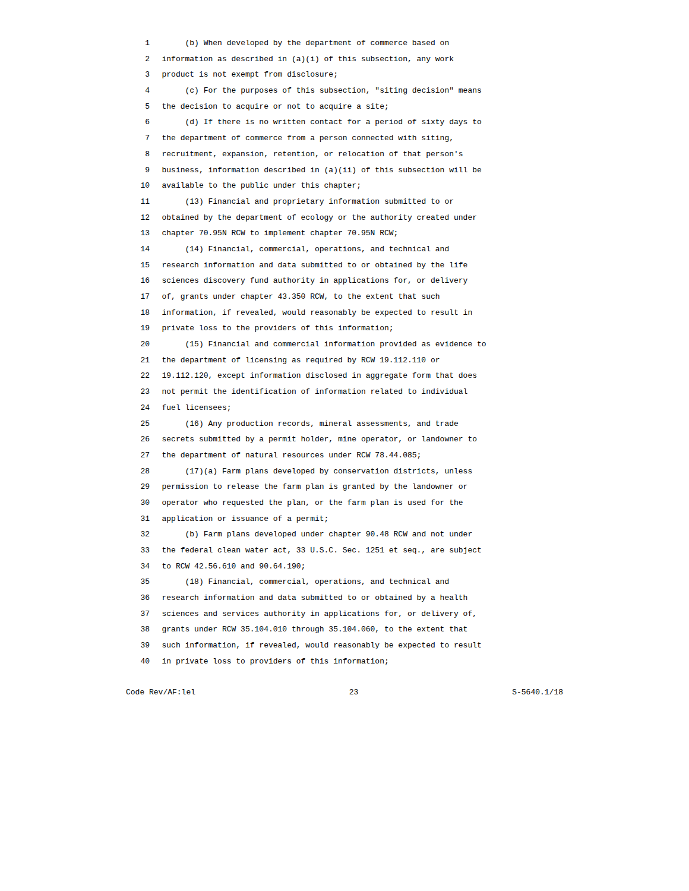| 1 | (b) When developed by the department of commerce based on |
| 2 | information as described in (a)(i) of this subsection, any work |
| 3 | product is not exempt from disclosure; |
| 4 | (c) For the purposes of this subsection, "siting decision" means |
| 5 | the decision to acquire or not to acquire a site; |
| 6 | (d) If there is no written contact for a period of sixty days to |
| 7 | the department of commerce from a person connected with siting, |
| 8 | recruitment, expansion, retention, or relocation of that person's |
| 9 | business, information described in (a)(ii) of this subsection will be |
| 10 | available to the public under this chapter; |
| 11 | (13) Financial and proprietary information submitted to or |
| 12 | obtained by the department of ecology or the authority created under |
| 13 | chapter 70.95N RCW to implement chapter 70.95N RCW; |
| 14 | (14) Financial, commercial, operations, and technical and |
| 15 | research information and data submitted to or obtained by the life |
| 16 | sciences discovery fund authority in applications for, or delivery |
| 17 | of, grants under chapter 43.350 RCW, to the extent that such |
| 18 | information, if revealed, would reasonably be expected to result in |
| 19 | private loss to the providers of this information; |
| 20 | (15) Financial and commercial information provided as evidence to |
| 21 | the department of licensing as required by RCW 19.112.110 or |
| 22 | 19.112.120, except information disclosed in aggregate form that does |
| 23 | not permit the identification of information related to individual |
| 24 | fuel licensees; |
| 25 | (16) Any production records, mineral assessments, and trade |
| 26 | secrets submitted by a permit holder, mine operator, or landowner to |
| 27 | the department of natural resources under RCW 78.44.085; |
| 28 | (17)(a) Farm plans developed by conservation districts, unless |
| 29 | permission to release the farm plan is granted by the landowner or |
| 30 | operator who requested the plan, or the farm plan is used for the |
| 31 | application or issuance of a permit; |
| 32 | (b) Farm plans developed under chapter 90.48 RCW and not under |
| 33 | the federal clean water act, 33 U.S.C. Sec. 1251 et seq., are subject |
| 34 | to RCW 42.56.610 and 90.64.190; |
| 35 | (18) Financial, commercial, operations, and technical and |
| 36 | research information and data submitted to or obtained by a health |
| 37 | sciences and services authority in applications for, or delivery of, |
| 38 | grants under RCW 35.104.010 through 35.104.060, to the extent that |
| 39 | such information, if revealed, would reasonably be expected to result |
| 40 | in private loss to providers of this information; |
Code Rev/AF:lel
23
S-5640.1/18